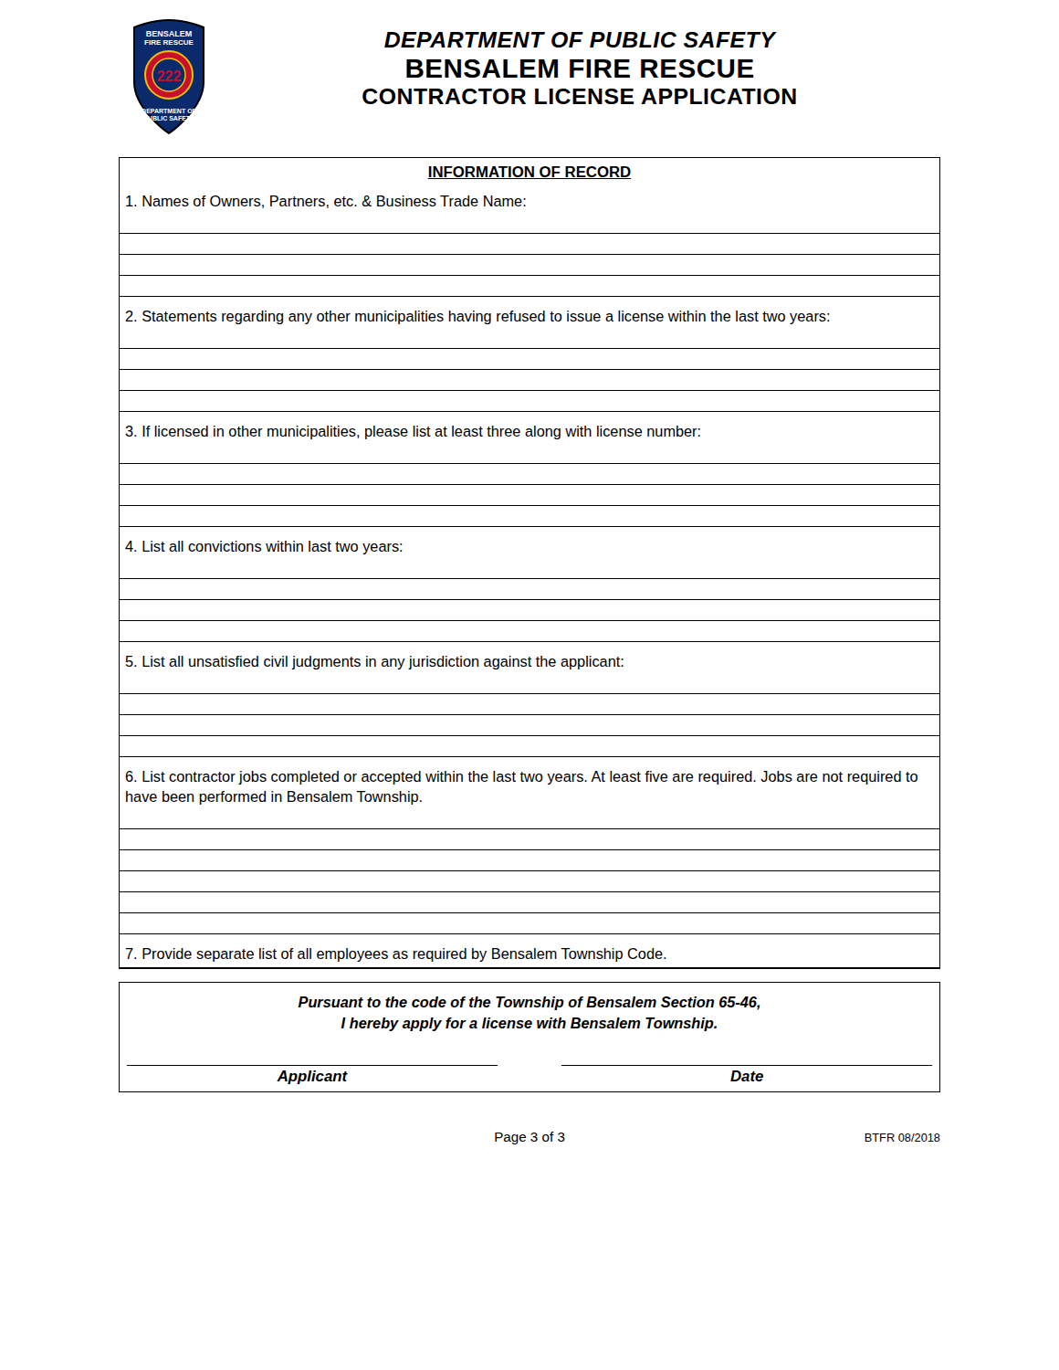BENSALEM FIRE RESCUE 222 DEPARTMENT OF PUBLIC SAFETY
DEPARTMENT OF PUBLIC SAFETY
BENSALEM FIRE RESCUE
CONTRACTOR LICENSE APPLICATION
INFORMATION OF RECORD
1. Names of Owners, Partners, etc. & Business Trade Name:
2. Statements regarding any other municipalities having refused to issue a license within the last two years:
3. If licensed in other municipalities, please list at least three along with license number:
4. List all convictions within last two years:
5. List all unsatisfied civil judgments in any jurisdiction against the applicant:
6. List contractor jobs completed or accepted within the last two years. At least five are required. Jobs are not required to have been performed in Bensalem Township.
7. Provide separate list of all employees as required by Bensalem Township Code.
Pursuant to the code of the Township of Bensalem Section 65-46,
I hereby apply for a license with Bensalem Township.
Applicant
Date
Page 3 of 3
BTFR 08/2018